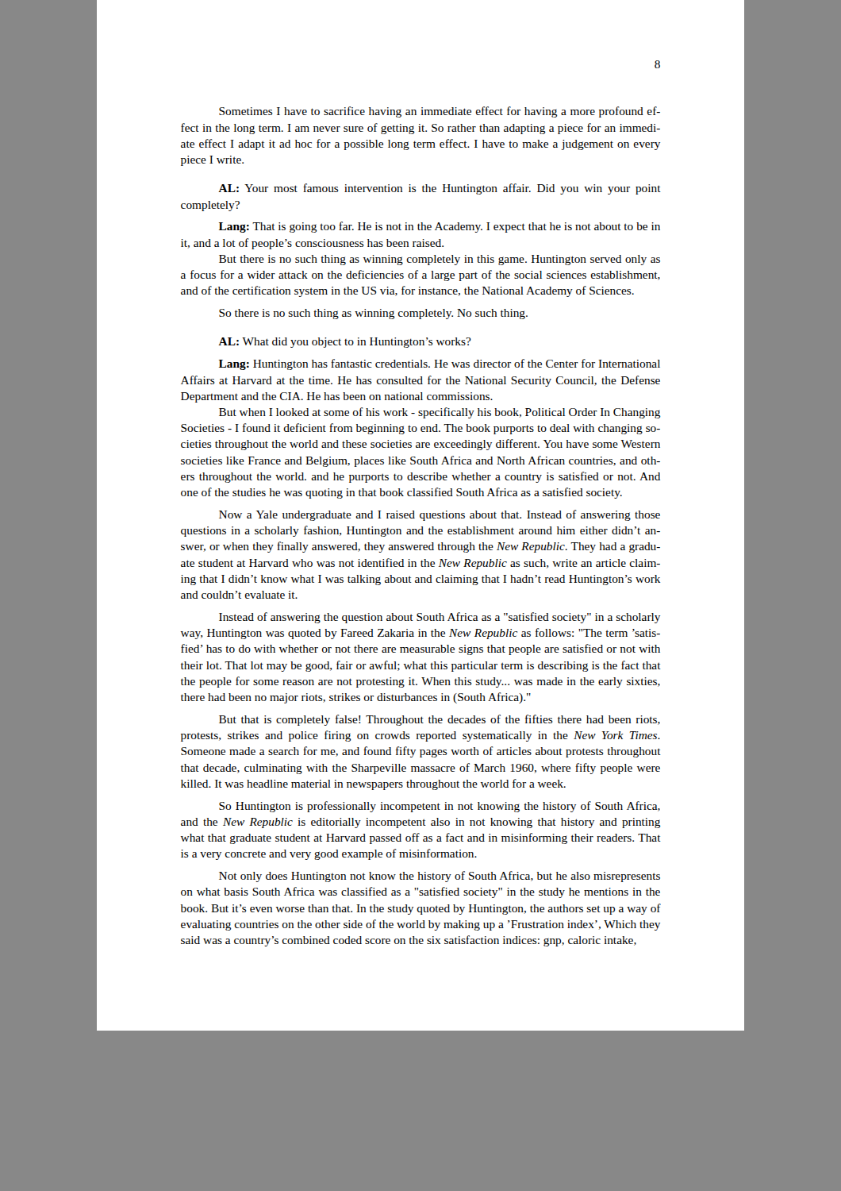8
Sometimes I have to sacrifice having an immediate effect for having a more profound effect in the long term. I am never sure of getting it. So rather than adapting a piece for an immediate effect I adapt it ad hoc for a possible long term effect. I have to make a judgement on every piece I write.
AL: Your most famous intervention is the Huntington affair. Did you win your point completely?
Lang: That is going too far. He is not in the Academy. I expect that he is not about to be in it, and a lot of people’s consciousness has been raised.
But there is no such thing as winning completely in this game. Huntington served only as a focus for a wider attack on the deficiencies of a large part of the social sciences establishment, and of the certification system in the US via, for instance, the National Academy of Sciences.
So there is no such thing as winning completely. No such thing.
AL: What did you object to in Huntington’s works?
Lang: Huntington has fantastic credentials. He was director of the Center for International Affairs at Harvard at the time. He has consulted for the National Security Council, the Defense Department and the CIA. He has been on national commissions.
But when I looked at some of his work - specifically his book, Political Order In Changing Societies - I found it deficient from beginning to end. The book purports to deal with changing societies throughout the world and these societies are exceedingly different. You have some Western societies like France and Belgium, places like South Africa and North African countries, and others throughout the world. and he purports to describe whether a country is satisfied or not. And one of the studies he was quoting in that book classified South Africa as a satisfied society.
Now a Yale undergraduate and I raised questions about that. Instead of answering those questions in a scholarly fashion, Huntington and the establishment around him either didn’t answer, or when they finally answered, they answered through the New Republic. They had a graduate student at Harvard who was not identified in the New Republic as such, write an article claiming that I didn’t know what I was talking about and claiming that I hadn’t read Huntington’s work and couldn’t evaluate it.
Instead of answering the question about South Africa as a "satisfied society" in a scholarly way, Huntington was quoted by Fareed Zakaria in the New Republic as follows: "The term ’satisfied’ has to do with whether or not there are measurable signs that people are satisfied or not with their lot. That lot may be good, fair or awful; what this particular term is describing is the fact that the people for some reason are not protesting it. When this study... was made in the early sixties, there had been no major riots, strikes or disturbances in (South Africa)."
But that is completely false! Throughout the decades of the fifties there had been riots, protests, strikes and police firing on crowds reported systematically in the New York Times. Someone made a search for me, and found fifty pages worth of articles about protests throughout that decade, culminating with the Sharpeville massacre of March 1960, where fifty people were killed. It was headline material in newspapers throughout the world for a week.
So Huntington is professionally incompetent in not knowing the history of South Africa, and the New Republic is editorially incompetent also in not knowing that history and printing what that graduate student at Harvard passed off as a fact and in misinforming their readers. That is a very concrete and very good example of misinformation.
Not only does Huntington not know the history of South Africa, but he also misrepresents on what basis South Africa was classified as a "satisfied society" in the study he mentions in the book. But it’s even worse than that. In the study quoted by Huntington, the authors set up a way of evaluating countries on the other side of the world by making up a ’Frustration index’, Which they said was a country’s combined coded score on the six satisfaction indices: gnp, caloric intake,